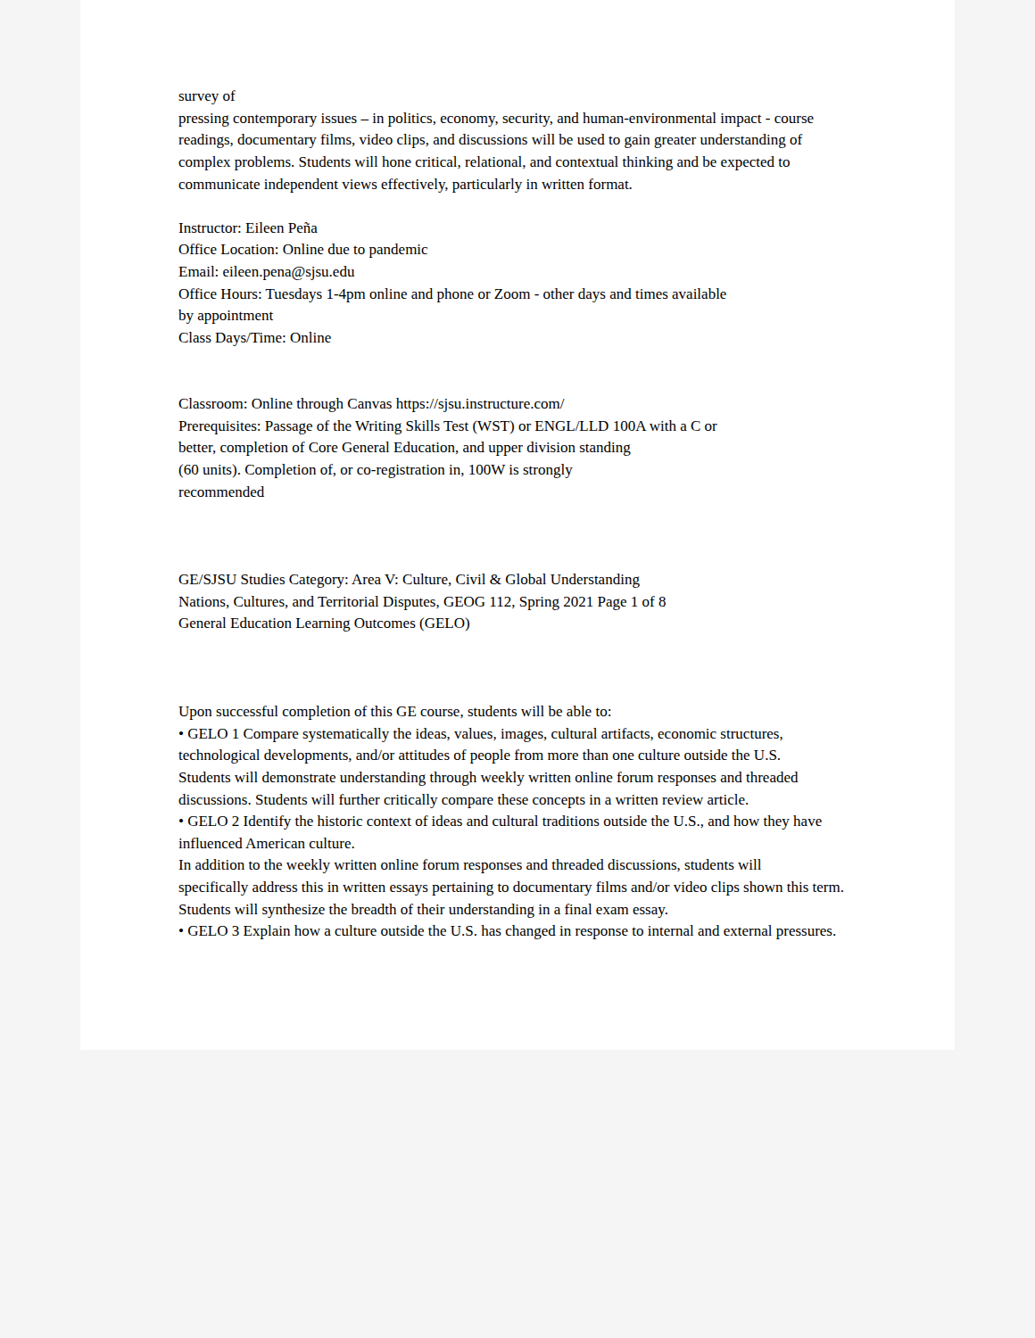survey of
pressing contemporary issues – in politics, economy, security, and human-environmental impact - course
readings, documentary films, video clips, and discussions will be used to gain greater understanding of
complex problems. Students will hone critical, relational, and contextual thinking and be expected to
communicate independent views effectively, particularly in written format.
Instructor: Eileen Peña
Office Location: Online due to pandemic
Email: eileen.pena@sjsu.edu
Office Hours: Tuesdays 1-4pm online and phone or Zoom - other days and times available
by appointment
Class Days/Time: Online
Classroom: Online through Canvas https://sjsu.instructure.com/
Prerequisites: Passage of the Writing Skills Test (WST) or ENGL/LLD 100A with a C or
better, completion of Core General Education, and upper division standing
(60 units). Completion of, or co-registration in, 100W is strongly
recommended
GE/SJSU Studies Category: Area V: Culture, Civil & Global Understanding
Nations, Cultures, and Territorial Disputes, GEOG 112, Spring 2021 Page 1 of 8
General Education Learning Outcomes (GELO)
Upon successful completion of this GE course, students will be able to:
GELO 1 Compare systematically the ideas, values, images, cultural artifacts, economic structures,
technological developments, and/or attitudes of people from more than one culture outside the U.S.
Students will demonstrate understanding through weekly written online forum responses and threaded
discussions. Students will further critically compare these concepts in a written review article.
GELO 2 Identify the historic context of ideas and cultural traditions outside the U.S., and how they have
influenced American culture.
In addition to the weekly written online forum responses and threaded discussions, students will
specifically address this in written essays pertaining to documentary films and/or video clips shown this term.
Students will synthesize the breadth of their understanding in a final exam essay.
GELO 3 Explain how a culture outside the U.S. has changed in response to internal and external pressures.